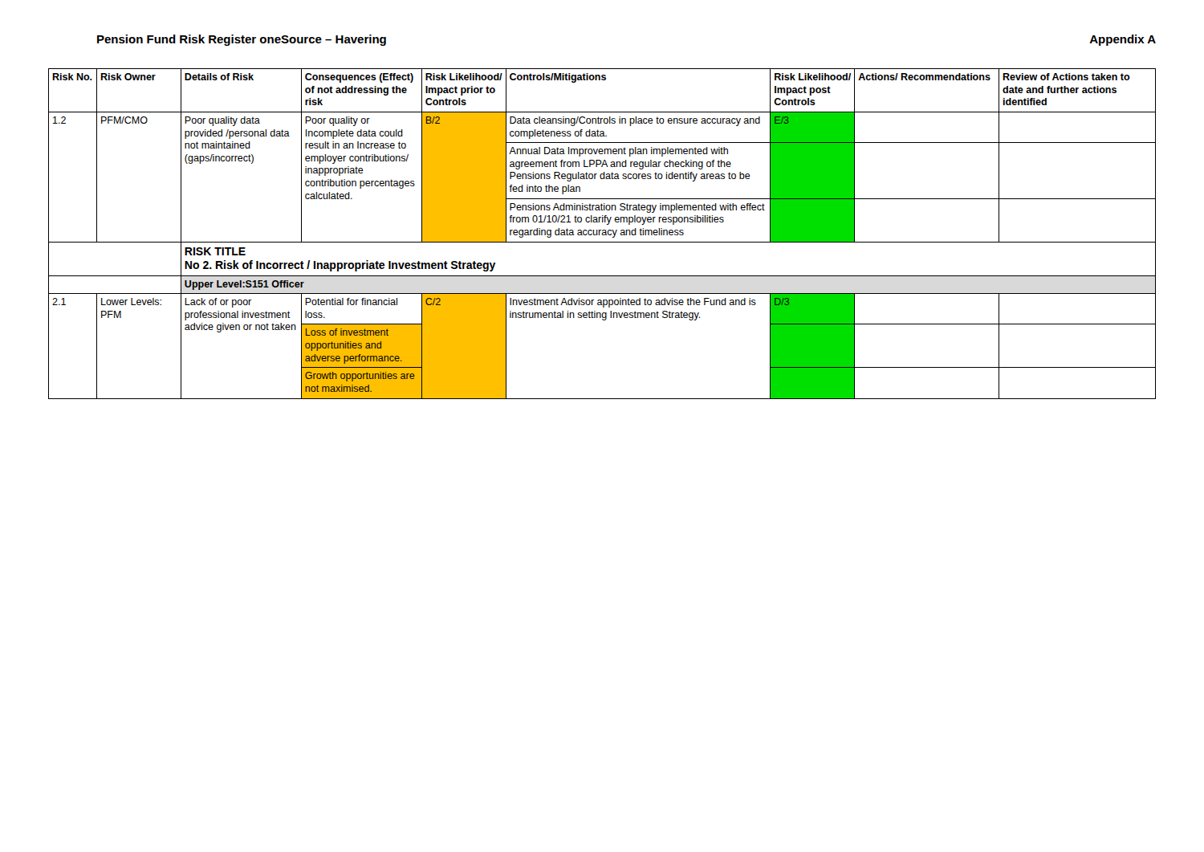Pension Fund Risk Register oneSource – Havering Appendix A
| Risk No. | Risk Owner | Details of Risk | Consequences (Effect) of not addressing the risk | Risk Likelihood/ Impact prior to Controls | Controls/Mitigations | Risk Likelihood/ Impact post Controls | Actions/ Recommendations | Review of Actions taken to date and further actions identified |
| --- | --- | --- | --- | --- | --- | --- | --- | --- |
| 1.2 | PFM/CMO | Poor quality data provided /personal data not maintained (gaps/incorrect) | Poor quality or Incomplete data could result in an Increase to employer contributions/ inappropriate contribution percentages calculated. | B/2 | Data cleansing/Controls in place to ensure accuracy and completeness of data. | E/3 | | |
| Annual Data Improvement plan implemented with agreement from LPPA and regular checking of the Pensions Regulator data scores to identify areas to be fed into the plan | | | |
| Pensions Administration Strategy implemented with effect from 01/10/21 to clarify employer responsibilities regarding data accuracy and timeliness | | | |
| | RISK TITLE No 2. Risk of Incorrect / Inappropriate Investment Strategy |
| | Upper Level:S151 Officer |
| 2.1 | Lower Levels: PFM | Lack of or poor professional investment advice given or not taken | Potential for financial loss. | C/2 | Investment Advisor appointed to advise the Fund and is instrumental in setting Investment Strategy. | D/3 | | |
| Loss of investment opportunities and adverse performance. | | | |
| Growth opportunities are not maximised. | | | |